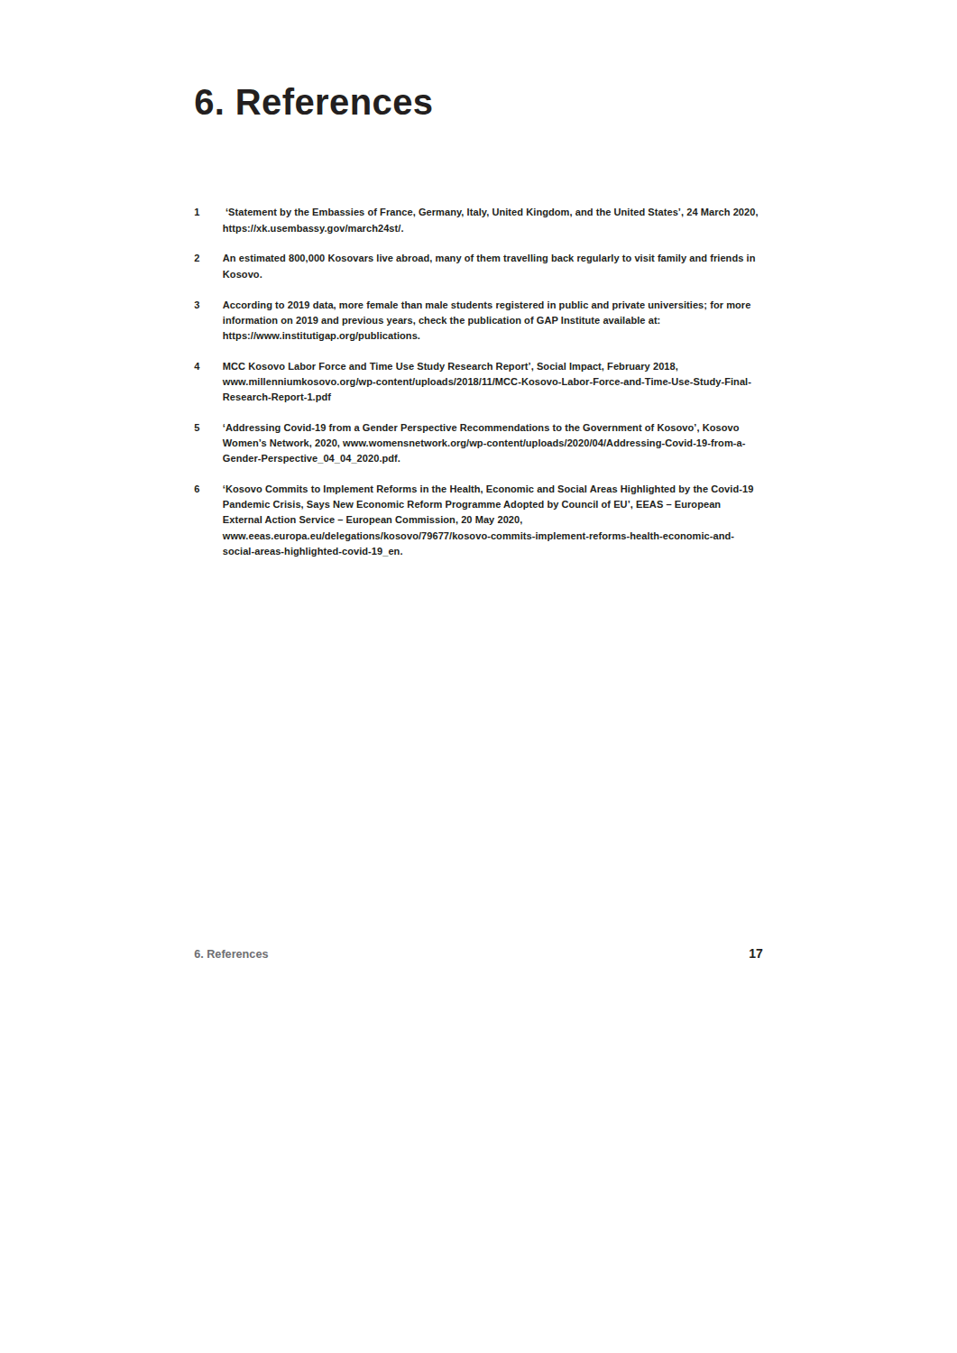6. References
1 ‘Statement by the Embassies of France, Germany, Italy, United Kingdom, and the United States’, 24 March 2020, https://xk.usembassy.gov/march24st/.
2 An estimated 800,000 Kosovars live abroad, many of them travelling back regularly to visit family and friends in Kosovo.
3 According to 2019 data, more female than male students registered in public and private universities; for more information on 2019 and previous years, check the publication of GAP Institute available at: https://www.institutigap.org/publications.
4 MCC Kosovo Labor Force and Time Use Study Research Report’, Social Impact, February 2018, www.millenniumkosovo.org/wp-content/uploads/2018/11/MCC-Kosovo-Labor-Force-and-Time-Use-Study-Final-Research-Report-1.pdf
5 ‘Addressing Covid-19 from a Gender Perspective Recommendations to the Government of Kosovo’, Kosovo Women’s Network, 2020, www.womensnetwork.org/wp-content/uploads/2020/04/Addressing-Covid-19-from-a-Gender-Perspective_04_04_2020.pdf.
6 ‘Kosovo Commits to Implement Reforms in the Health, Economic and Social Areas Highlighted by the Covid-19 Pandemic Crisis, Says New Economic Reform Programme Adopted by Council of EU’, EEAS – European External Action Service – European Commission, 20 May 2020, www.eeas.europa.eu/delegations/kosovo/79677/kosovo-commits-implement-reforms-health-economic-and-social-areas-highlighted-covid-19_en.
6. References 17